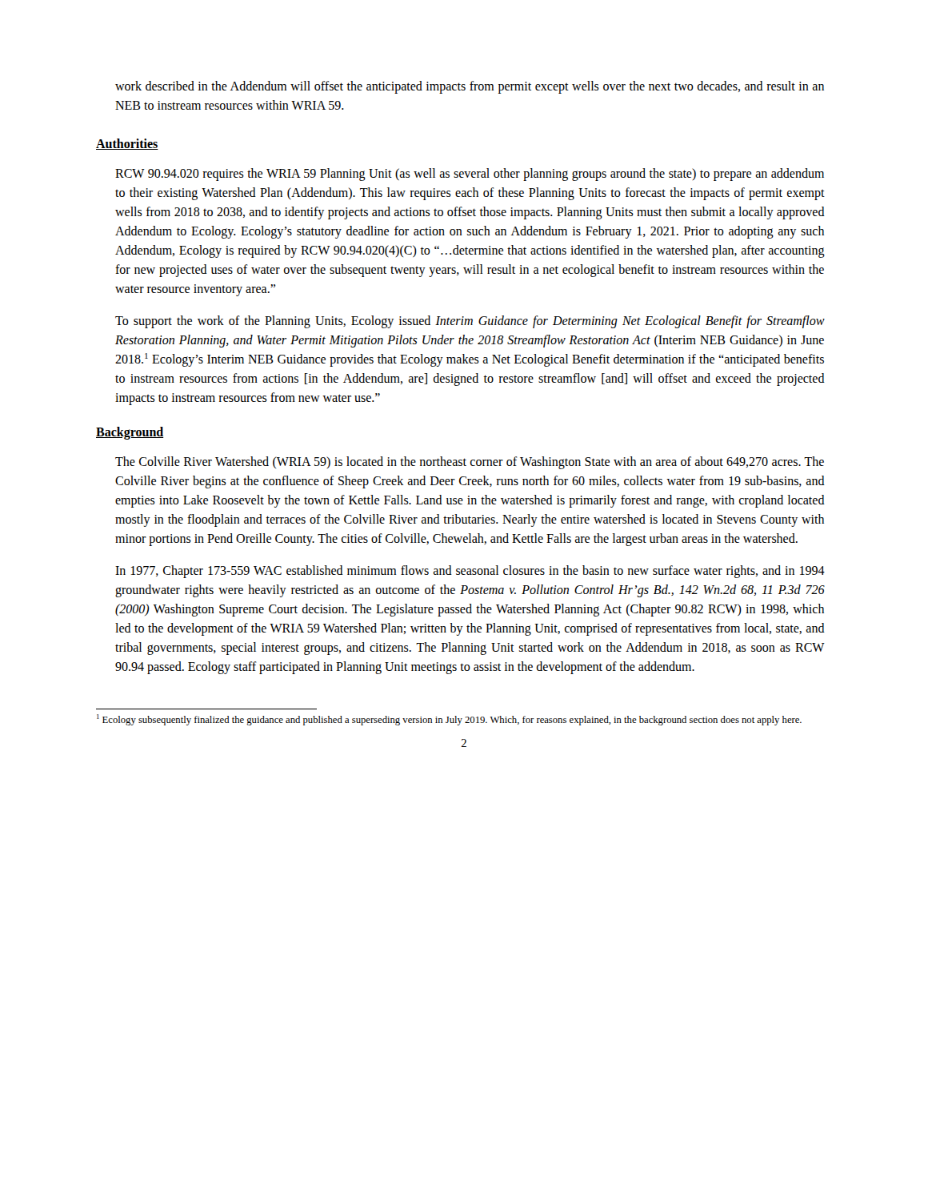work described in the Addendum will offset the anticipated impacts from permit except wells over the next two decades, and result in an NEB to instream resources within WRIA 59.
Authorities
RCW 90.94.020 requires the WRIA 59 Planning Unit (as well as several other planning groups around the state) to prepare an addendum to their existing Watershed Plan (Addendum). This law requires each of these Planning Units to forecast the impacts of permit exempt wells from 2018 to 2038, and to identify projects and actions to offset those impacts. Planning Units must then submit a locally approved Addendum to Ecology. Ecology’s statutory deadline for action on such an Addendum is February 1, 2021. Prior to adopting any such Addendum, Ecology is required by RCW 90.94.020(4)(C) to “…determine that actions identified in the watershed plan, after accounting for new projected uses of water over the subsequent twenty years, will result in a net ecological benefit to instream resources within the water resource inventory area.”
To support the work of the Planning Units, Ecology issued Interim Guidance for Determining Net Ecological Benefit for Streamflow Restoration Planning, and Water Permit Mitigation Pilots Under the 2018 Streamflow Restoration Act (Interim NEB Guidance) in June 2018.1 Ecology’s Interim NEB Guidance provides that Ecology makes a Net Ecological Benefit determination if the “anticipated benefits to instream resources from actions [in the Addendum, are] designed to restore streamflow [and] will offset and exceed the projected impacts to instream resources from new water use.”
Background
The Colville River Watershed (WRIA 59) is located in the northeast corner of Washington State with an area of about 649,270 acres. The Colville River begins at the confluence of Sheep Creek and Deer Creek, runs north for 60 miles, collects water from 19 sub-basins, and empties into Lake Roosevelt by the town of Kettle Falls. Land use in the watershed is primarily forest and range, with cropland located mostly in the floodplain and terraces of the Colville River and tributaries. Nearly the entire watershed is located in Stevens County with minor portions in Pend Oreille County. The cities of Colville, Chewelah, and Kettle Falls are the largest urban areas in the watershed.
In 1977, Chapter 173-559 WAC established minimum flows and seasonal closures in the basin to new surface water rights, and in 1994 groundwater rights were heavily restricted as an outcome of the Postema v. Pollution Control Hr’gs Bd., 142 Wn.2d 68, 11 P.3d 726 (2000) Washington Supreme Court decision. The Legislature passed the Watershed Planning Act (Chapter 90.82 RCW) in 1998, which led to the development of the WRIA 59 Watershed Plan; written by the Planning Unit, comprised of representatives from local, state, and tribal governments, special interest groups, and citizens. The Planning Unit started work on the Addendum in 2018, as soon as RCW 90.94 passed. Ecology staff participated in Planning Unit meetings to assist in the development of the addendum.
1 Ecology subsequently finalized the guidance and published a superseding version in July 2019. Which, for reasons explained, in the background section does not apply here.
2